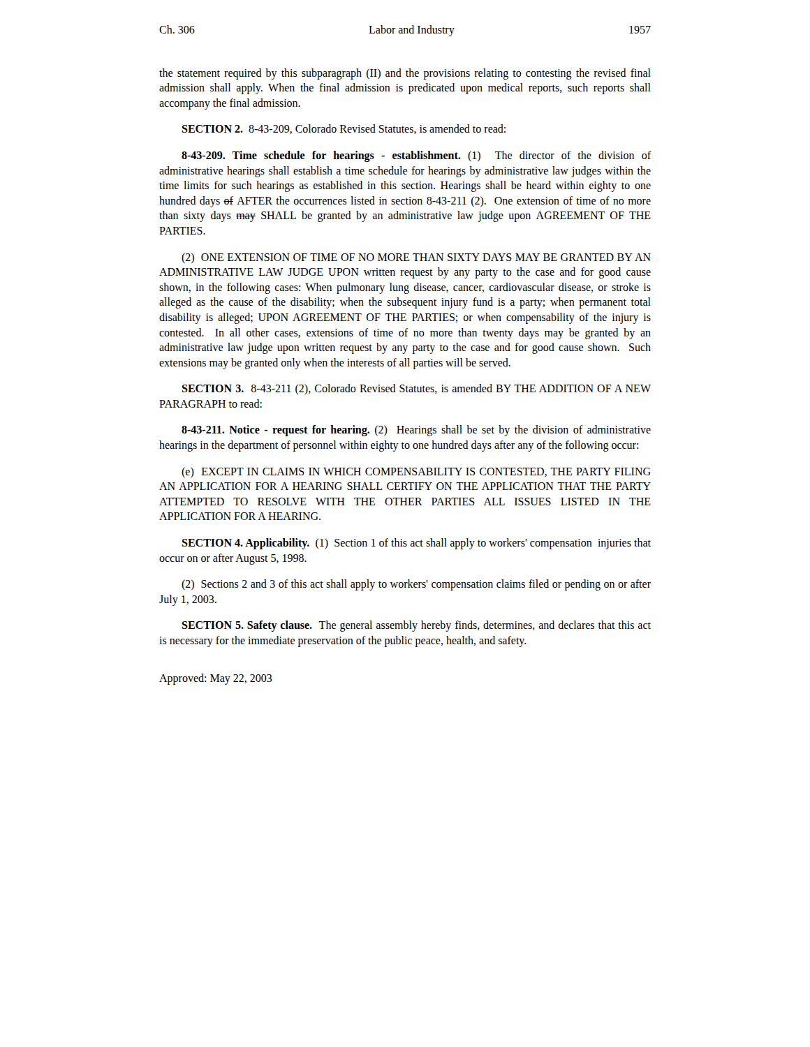Ch. 306 Labor and Industry 1957
the statement required by this subparagraph (II) and the provisions relating to contesting the revised final admission shall apply. When the final admission is predicated upon medical reports, such reports shall accompany the final admission.
SECTION 2. 8-43-209, Colorado Revised Statutes, is amended to read:
8-43-209. Time schedule for hearings - establishment. (1) The director of the division of administrative hearings shall establish a time schedule for hearings by administrative law judges within the time limits for such hearings as established in this section. Hearings shall be heard within eighty to one hundred days of AFTER the occurrences listed in section 8-43-211 (2). One extension of time of no more than sixty days may SHALL be granted by an administrative law judge upon AGREEMENT OF THE PARTIES.
(2) ONE EXTENSION OF TIME OF NO MORE THAN SIXTY DAYS MAY BE GRANTED BY AN ADMINISTRATIVE LAW JUDGE UPON written request by any party to the case and for good cause shown, in the following cases: When pulmonary lung disease, cancer, cardiovascular disease, or stroke is alleged as the cause of the disability; when the subsequent injury fund is a party; when permanent total disability is alleged; UPON AGREEMENT OF THE PARTIES; or when compensability of the injury is contested. In all other cases, extensions of time of no more than twenty days may be granted by an administrative law judge upon written request by any party to the case and for good cause shown. Such extensions may be granted only when the interests of all parties will be served.
SECTION 3. 8-43-211 (2), Colorado Revised Statutes, is amended BY THE ADDITION OF A NEW PARAGRAPH to read:
8-43-211. Notice - request for hearing. (2) Hearings shall be set by the division of administrative hearings in the department of personnel within eighty to one hundred days after any of the following occur:
(e) EXCEPT IN CLAIMS IN WHICH COMPENSABILITY IS CONTESTED, THE PARTY FILING AN APPLICATION FOR A HEARING SHALL CERTIFY ON THE APPLICATION THAT THE PARTY ATTEMPTED TO RESOLVE WITH THE OTHER PARTIES ALL ISSUES LISTED IN THE APPLICATION FOR A HEARING.
SECTION 4. Applicability. (1) Section 1 of this act shall apply to workers' compensation injuries that occur on or after August 5, 1998.
(2) Sections 2 and 3 of this act shall apply to workers' compensation claims filed or pending on or after July 1, 2003.
SECTION 5. Safety clause. The general assembly hereby finds, determines, and declares that this act is necessary for the immediate preservation of the public peace, health, and safety.
Approved: May 22, 2003